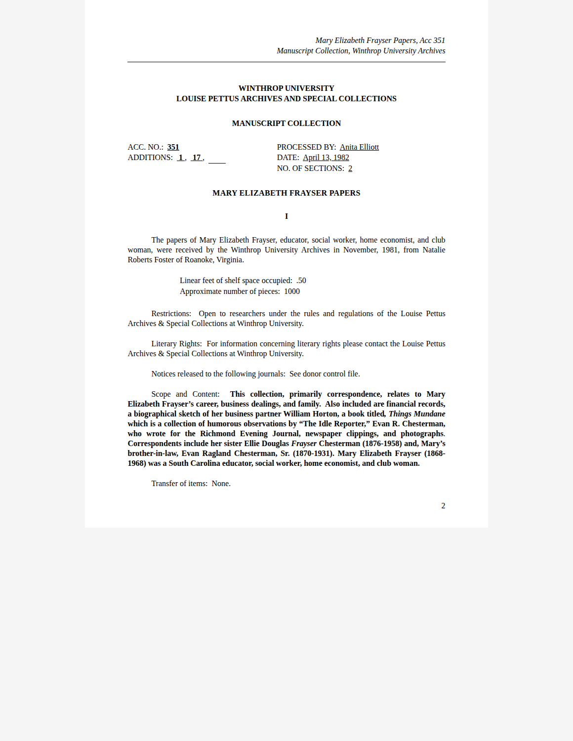Mary Elizabeth Frayser Papers, Acc 351
Manuscript Collection, Winthrop University Archives
WINTHROP UNIVERSITY
LOUISE PETTUS ARCHIVES AND SPECIAL COLLECTIONS
MANUSCRIPT COLLECTION
| ACC. NO.: 351 | PROCESSED BY: Anita Elliott |
| ADDITIONS: 1 , 17 , | DATE: April 13, 1982 |
| | NO. OF SECTIONS: 2 |
MARY ELIZABETH FRAYSER PAPERS
I
The papers of Mary Elizabeth Frayser, educator, social worker, home economist, and club woman, were received by the Winthrop University Archives in November, 1981, from Natalie Roberts Foster of Roanoke, Virginia.
Linear feet of shelf space occupied: .50
Approximate number of pieces: 1000
Restrictions: Open to researchers under the rules and regulations of the Louise Pettus Archives & Special Collections at Winthrop University.
Literary Rights: For information concerning literary rights please contact the Louise Pettus Archives & Special Collections at Winthrop University.
Notices released to the following journals: See donor control file.
Scope and Content: This collection, primarily correspondence, relates to Mary Elizabeth Frayser’s career, business dealings, and family. Also included are financial records, a biographical sketch of her business partner William Horton, a book titled, Things Mundane which is a collection of humorous observations by “The Idle Reporter,” Evan R. Chesterman, who wrote for the Richmond Evening Journal, newspaper clippings, and photographs. Correspondents include her sister Ellie Douglas Frayser Chesterman (1876-1958) and, Mary’s brother-in-law, Evan Ragland Chesterman, Sr. (1870-1931). Mary Elizabeth Frayser (1868-1968) was a South Carolina educator, social worker, home economist, and club woman.
Transfer of items: None.
2